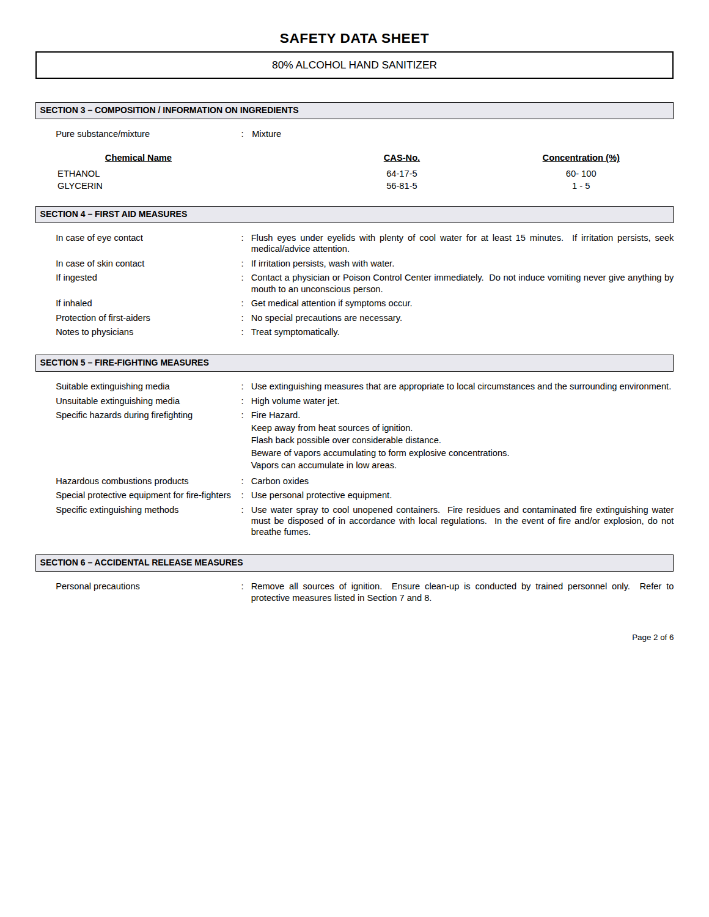SAFETY DATA SHEET
80% ALCOHOL HAND SANITIZER
SECTION 3 – COMPOSITION / INFORMATION ON INGREDIENTS
| Pure substance/mixture | : | Mixture |
| Chemical Name | CAS-No. | Concentration (%) |
| --- | --- | --- |
| ETHANOL | 64-17-5 | 60- 100 |
| GLYCERIN | 56-81-5 | 1 - 5 |
SECTION 4 – FIRST AID MEASURES
| In case of eye contact | : | Flush eyes under eyelids with plenty of cool water for at least 15 minutes. If irritation persists, seek medical/advice attention. |
| In case of skin contact | : | If irritation persists, wash with water. |
| If ingested | : | Contact a physician or Poison Control Center immediately. Do not induce vomiting never give anything by mouth to an unconscious person. |
| If inhaled | : | Get medical attention if symptoms occur. |
| Protection of first-aiders | : | No special precautions are necessary. |
| Notes to physicians | : | Treat symptomatically. |
SECTION 5 – FIRE-FIGHTING MEASURES
| Suitable extinguishing media | : | Use extinguishing measures that are appropriate to local circumstances and the surrounding environment. |
| Unsuitable extinguishing media | : | High volume water jet. |
| Specific hazards during firefighting | : | Fire Hazard. Keep away from heat sources of ignition. Flash back possible over considerable distance. Beware of vapors accumulating to form explosive concentrations. Vapors can accumulate in low areas. |
| Hazardous combustions products | : | Carbon oxides |
| Special protective equipment for fire-fighters | : | Use personal protective equipment. |
| Specific extinguishing methods | : | Use water spray to cool unopened containers. Fire residues and contaminated fire extinguishing water must be disposed of in accordance with local regulations. In the event of fire and/or explosion, do not breathe fumes. |
SECTION 6 – ACCIDENTAL RELEASE MEASURES
| Personal precautions | : | Remove all sources of ignition. Ensure clean-up is conducted by trained personnel only. Refer to protective measures listed in Section 7 and 8. |
Page 2 of 6